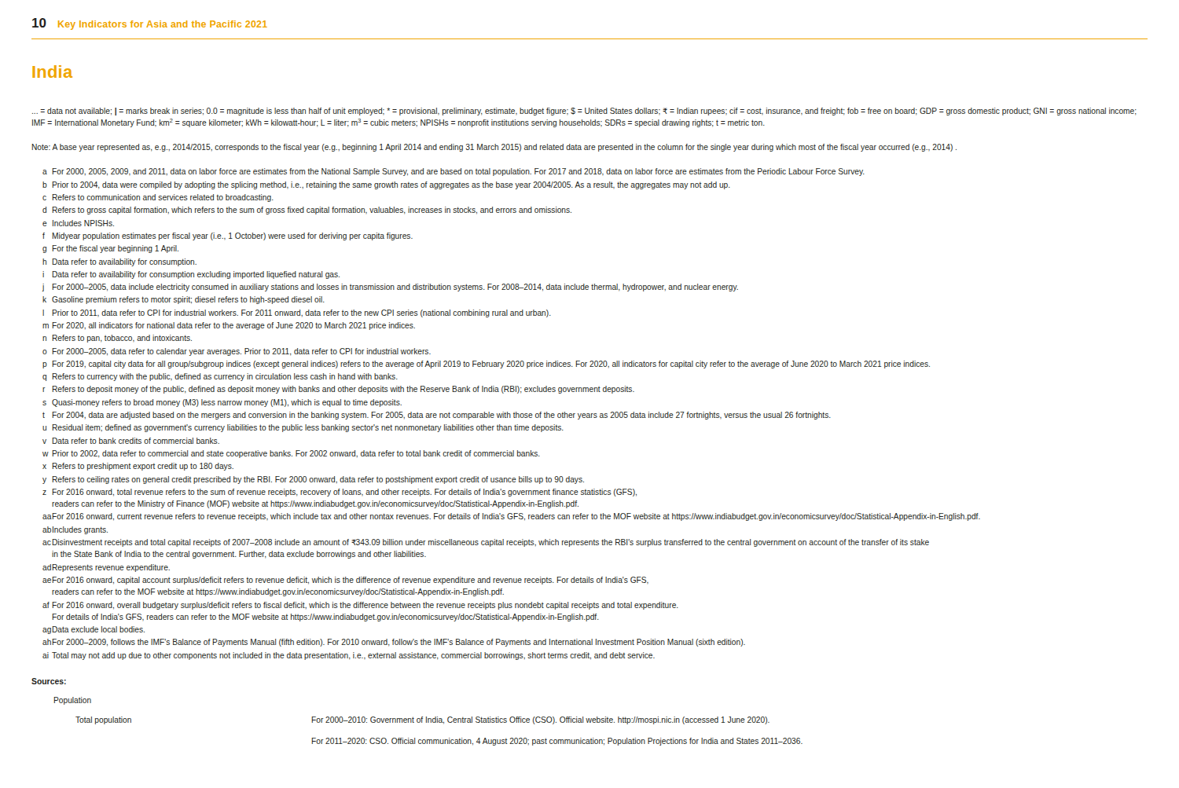10 Key Indicators for Asia and the Pacific 2021
India
... = data not available; | = marks break in series; 0.0 = magnitude is less than half of unit employed; * = provisional, preliminary, estimate, budget figure; $ = United States dollars; ₹ = Indian rupees; cif = cost, insurance, and freight; fob = free on board; GDP = gross domestic product; GNI = gross national income; IMF = International Monetary Fund; km2 = square kilometer; kWh = kilowatt-hour; L = liter; m3 = cubic meters; NPISHs = nonprofit institutions serving households; SDRs = special drawing rights; t = metric ton.
Note: A base year represented as, e.g., 2014/2015, corresponds to the fiscal year (e.g., beginning 1 April 2014 and ending 31 March 2015) and related data are presented in the column for the single year during which most of the fiscal year occurred (e.g., 2014) .
aFor 2000, 2005, 2009, and 2011, data on labor force are estimates from the National Sample Survey, and are based on total population. For 2017 and 2018, data on labor force are estimates from the Periodic Labour Force Survey.
bPrior to 2004, data were compiled by adopting the splicing method, i.e., retaining the same growth rates of aggregates as the base year 2004/2005. As a result, the aggregates may not add up.
cRefers to communication and services related to broadcasting.
dRefers to gross capital formation, which refers to the sum of gross fixed capital formation, valuables, increases in stocks, and errors and omissions.
eIncludes NPISHs.
fMidyear population estimates per fiscal year (i.e., 1 October) were used for deriving per capita figures.
gFor the fiscal year beginning 1 April.
hData refer to availability for consumption.
iData refer to availability for consumption excluding imported liquefied natural gas.
jFor 2000–2005, data include electricity consumed in auxiliary stations and losses in transmission and distribution systems. For 2008–2014, data include thermal, hydropower, and nuclear energy.
kGasoline premium refers to motor spirit; diesel refers to high-speed diesel oil.
lPrior to 2011, data refer to CPI for industrial workers. For 2011 onward, data refer to the new CPI series (national combining rural and urban).
mFor 2020, all indicators for national data refer to the average of June 2020 to March 2021 price indices.
nRefers to pan, tobacco, and intoxicants.
oFor 2000–2005, data refer to calendar year averages. Prior to 2011, data refer to CPI for industrial workers.
pFor 2019, capital city data for all group/subgroup indices (except general indices) refers to the average of April 2019 to February 2020 price indices. For 2020, all indicators for capital city refer to the average of June 2020 to March 2021 price indices.
qRefers to currency with the public, defined as currency in circulation less cash in hand with banks.
rRefers to deposit money of the public, defined as deposit money with banks and other deposits with the Reserve Bank of India (RBI); excludes government deposits.
sQuasi-money refers to broad money (M3) less narrow money (M1), which is equal to time deposits.
tFor 2004, data are adjusted based on the mergers and conversion in the banking system. For 2005, data are not comparable with those of the other years as 2005 data include 27 fortnights, versus the usual 26 fortnights.
uResidual item; defined as government's currency liabilities to the public less banking sector's net nonmonetary liabilities other than time deposits.
vData refer to bank credits of commercial banks.
wPrior to 2002, data refer to commercial and state cooperative banks. For 2002 onward, data refer to total bank credit of commercial banks.
xRefers to preshipment export credit up to 180 days.
yRefers to ceiling rates on general credit prescribed by the RBI. For 2000 onward, data refer to postshipment export credit of usance bills up to 90 days.
zFor 2016 onward, total revenue refers to the sum of revenue receipts, recovery of loans, and other receipts. For details of India's government finance statistics (GFS), readers can refer to the Ministry of Finance (MOF) website at https://www.indiabudget.gov.in/economicsurvey/doc/Statistical-Appendix-in-English.pdf.
aa For 2016 onward, current revenue refers to revenue receipts, which include tax and other nontax revenues. For details of India's GFS, readers can refer to the MOF website at https://www.indiabudget.gov.in/economicsurvey/doc/Statistical-Appendix-in-English.pdf.
ab Includes grants.
ac Disinvestment receipts and total capital receipts of 2007–2008 include an amount of ₹343.09 billion under miscellaneous capital receipts, which represents the RBI's surplus transferred to the central government on account of the transfer of its stake in the State Bank of India to the central government. Further, data exclude borrowings and other liabilities.
ad Represents revenue expenditure.
ae For 2016 onward, capital account surplus/deficit refers to revenue deficit, which is the difference of revenue expenditure and revenue receipts. For details of India's GFS, readers can refer to the MOF website at https://www.indiabudget.gov.in/economicsurvey/doc/Statistical-Appendix-in-English.pdf.
af For 2016 onward, overall budgetary surplus/deficit refers to fiscal deficit, which is the difference between the revenue receipts plus nondebt capital receipts and total expenditure. For details of India's GFS, readers can refer to the MOF website at https://www.indiabudget.gov.in/economicsurvey/doc/Statistical-Appendix-in-English.pdf.
ag Data exclude local bodies.
ah For 2000–2009, follows the IMF's Balance of Payments Manual (fifth edition). For 2010 onward, follow's the IMF's Balance of Payments and International Investment Position Manual (sixth edition).
ai Total may not add up due to other components not included in the data presentation, i.e., external assistance, commercial borrowings, short terms credit, and debt service.
Sources:
Population
Total population
For 2000–2010: Government of India, Central Statistics Office (CSO). Official website. http://mospi.nic.in (accessed 1 June 2020).
For 2011–2020: CSO. Official communication, 4 August 2020; past communication; Population Projections for India and States 2011–2036.